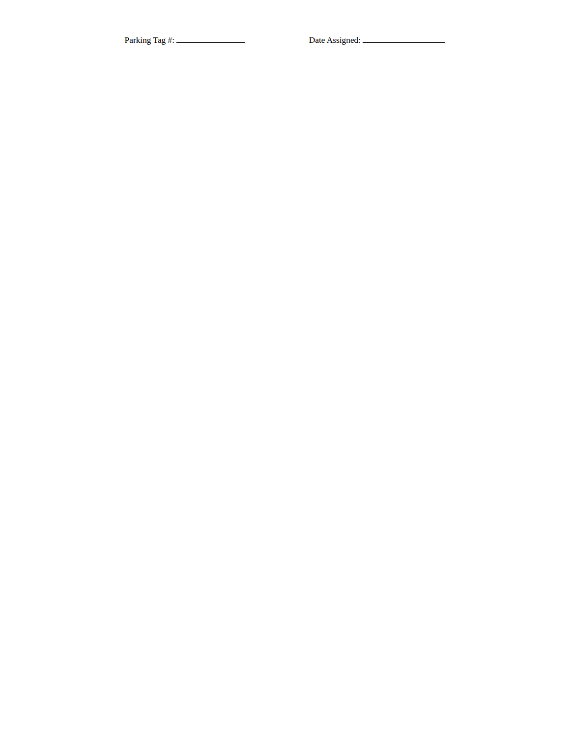Parking Tag #:
Date Assigned: